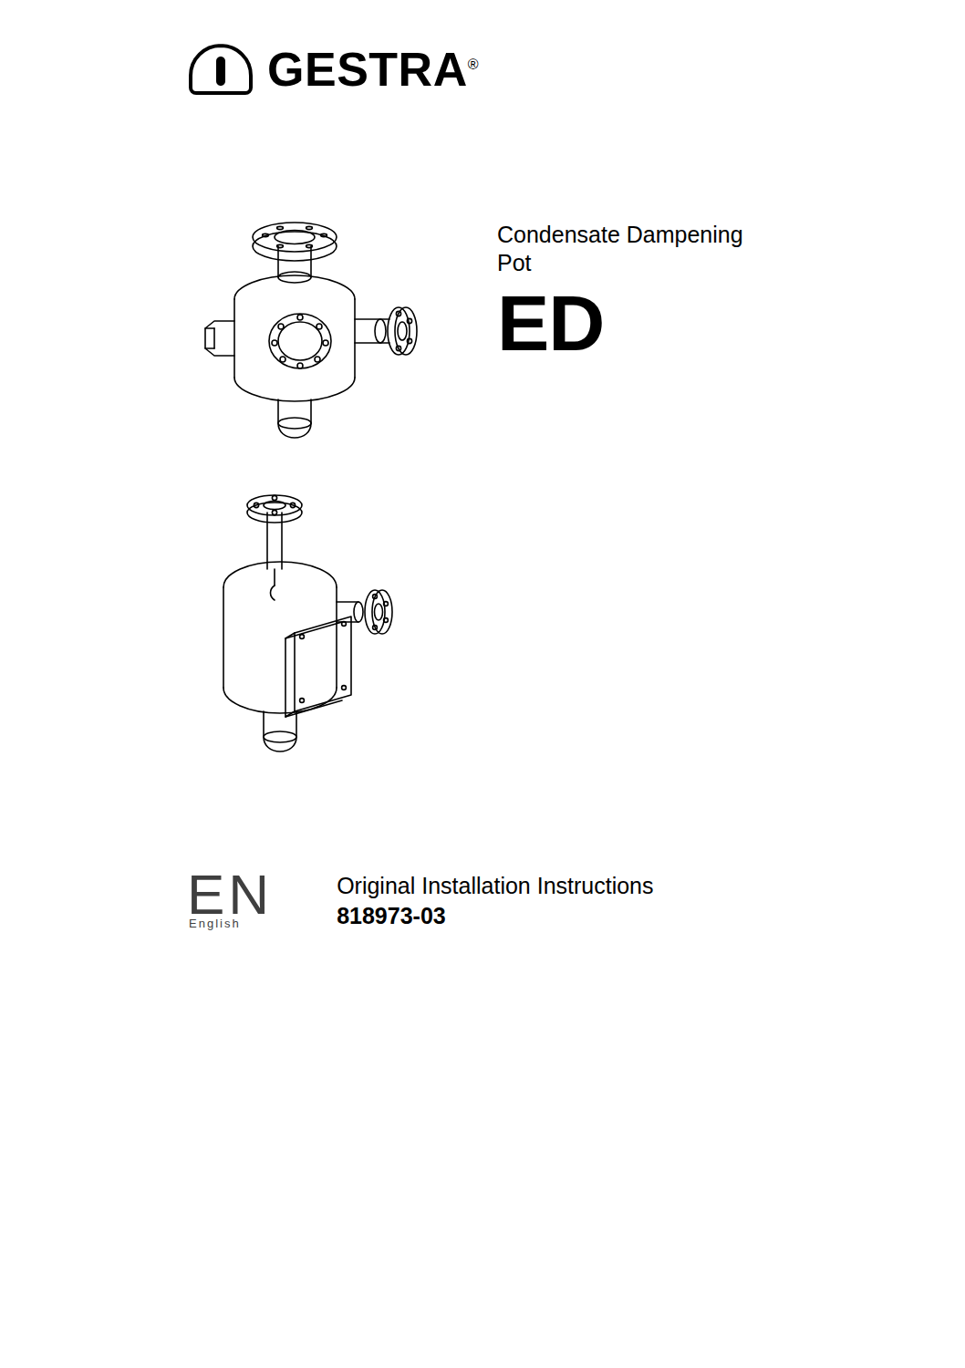GESTRA®
Condensate Dampening Pot
ED
EN English
Original Installation Instructions
818973-03